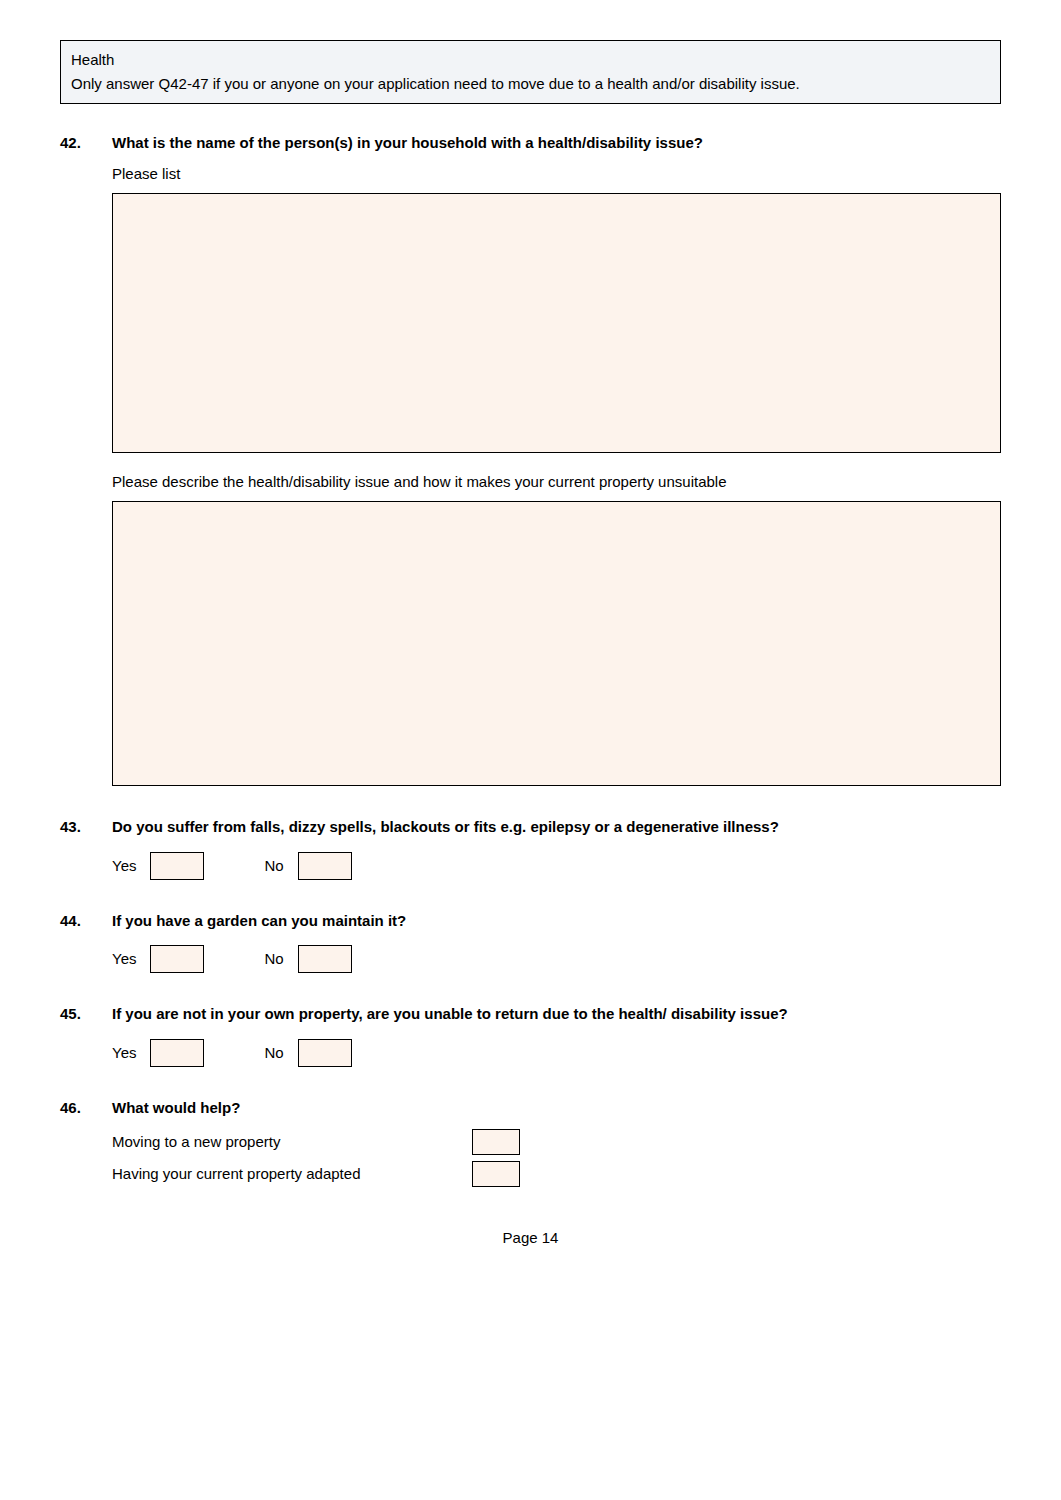Health
Only answer Q42-47 if you or anyone on your application need to move due to a health and/or disability issue.
42.
What is the name of the person(s) in your household with a health/disability issue?
Please list
Please describe the health/disability issue and how it makes your current property unsuitable
43.
Do you suffer from falls, dizzy spells, blackouts or fits e.g. epilepsy or a degenerative illness?
Yes No
44.
If you have a garden can you maintain it?
Yes No
45.
If you are not in your own property, are you unable to return due to the health/ disability issue?
Yes No
46.
What would help?
Moving to a new property
Having your current property adapted
Page 14